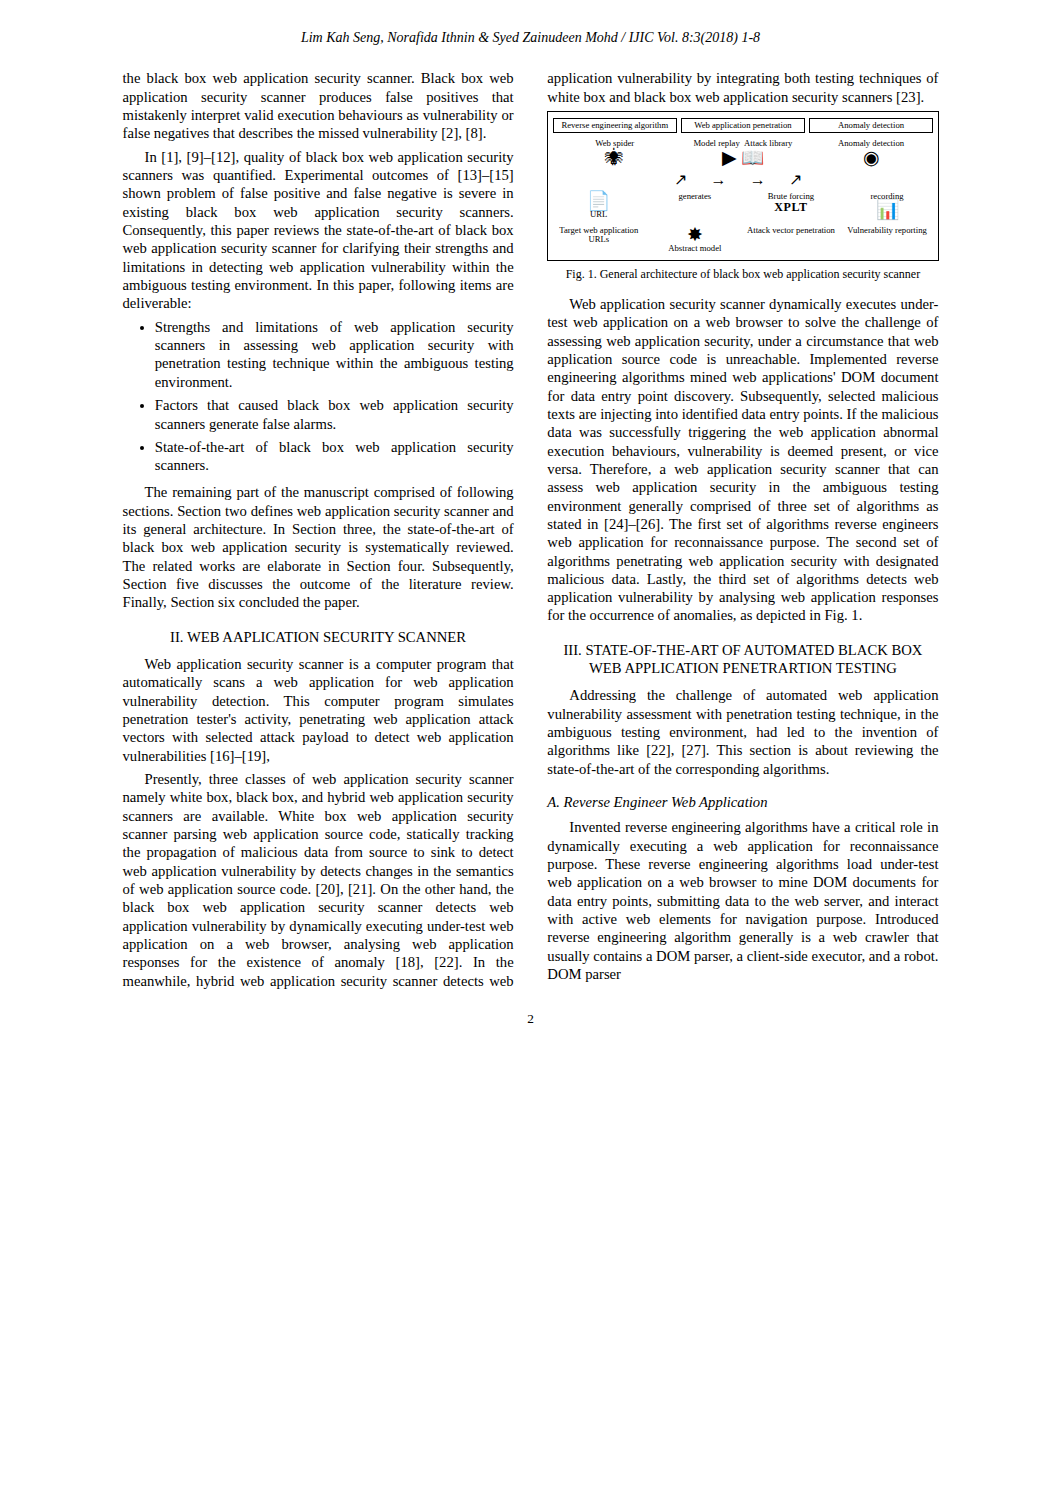Lim Kah Seng, Norafida Ithnin & Syed Zainudeen Mohd / IJIC Vol. 8:3(2018) 1-8
the black box web application security scanner. Black box web application security scanner produces false positives that mistakenly interpret valid execution behaviours as vulnerability or false negatives that describes the missed vulnerability [2], [8].
In [1], [9]–[12], quality of black box web application security scanners was quantified. Experimental outcomes of [13]–[15] shown problem of false positive and false negative is severe in existing black box web application security scanners. Consequently, this paper reviews the state-of-the-art of black box web application security scanner for clarifying their strengths and limitations in detecting web application vulnerability within the ambiguous testing environment. In this paper, following items are deliverable:
Strengths and limitations of web application security scanners in assessing web application security with penetration testing technique within the ambiguous testing environment.
Factors that caused black box web application security scanners generate false alarms.
State-of-the-art of black box web application security scanners.
The remaining part of the manuscript comprised of following sections. Section two defines web application security scanner and its general architecture. In Section three, the state-of-the-art of black box web application security is systematically reviewed. The related works are elaborate in Section four. Subsequently, Section five discusses the outcome of the literature review. Finally, Section six concluded the paper.
II. Web Aaplication Security Scanner
Web application security scanner is a computer program that automatically scans a web application for web application vulnerability detection. This computer program simulates penetration tester's activity, penetrating web application attack vectors with selected attack payload to detect web application vulnerabilities [16]–[19],
Presently, three classes of web application security scanner namely white box, black box, and hybrid web application security scanners are available. White box web application security scanner parsing web application source code, statically tracking the propagation of malicious data from source to sink to detect web application vulnerability by detects changes in the semantics of web application source code. [20], [21]. On the other hand, the black box web application security scanner detects web application vulnerability by dynamically executing under-test web application on a web browser, analysing web application responses for the existence of anomaly [18], [22]. In the meanwhile, hybrid web application security scanner detects web application vulnerability by integrating both testing techniques of white box and black box web application security scanners [23].
Reverse engineering algorithm
Web application penetration
Anomaly detection
Web spider
🕷
Model replay Attack library
▶ 📖
Anomaly detection
◉
↗ → → ↗
📄
URL
generates
Brute forcing
XPLT
recording
📊
Target web application URLs
✸
Abstract model
Attack vector penetration
Vulnerability reporting
Fig. 1. General architecture of black box web application security scanner
Web application security scanner dynamically executes under-test web application on a web browser to solve the challenge of assessing web application security, under a circumstance that web application source code is unreachable. Implemented reverse engineering algorithms mined web applications' DOM document for data entry point discovery. Subsequently, selected malicious texts are injecting into identified data entry points. If the malicious data was successfully triggering the web application abnormal execution behaviours, vulnerability is deemed present, or vice versa. Therefore, a web application security scanner that can assess web application security in the ambiguous testing environment generally comprised of three set of algorithms as stated in [24]–[26]. The first set of algorithms reverse engineers web application for reconnaissance purpose. The second set of algorithms penetrating web application security with designated malicious data. Lastly, the third set of algorithms detects web application vulnerability by analysing web application responses for the occurrence of anomalies, as depicted in Fig. 1.
III. State-of-the-art of Automated Black Box Web Application Penetrartion Testing
Addressing the challenge of automated web application vulnerability assessment with penetration testing technique, in the ambiguous testing environment, had led to the invention of algorithms like [22], [27]. This section is about reviewing the state-of-the-art of the corresponding algorithms.
A. Reverse Engineer Web Application
Invented reverse engineering algorithms have a critical role in dynamically executing a web application for reconnaissance purpose. These reverse engineering algorithms load under-test web application on a web browser to mine DOM documents for data entry points, submitting data to the web server, and interact with active web elements for navigation purpose. Introduced reverse engineering algorithm generally is a web crawler that usually contains a DOM parser, a client-side executor, and a robot. DOM parser
2